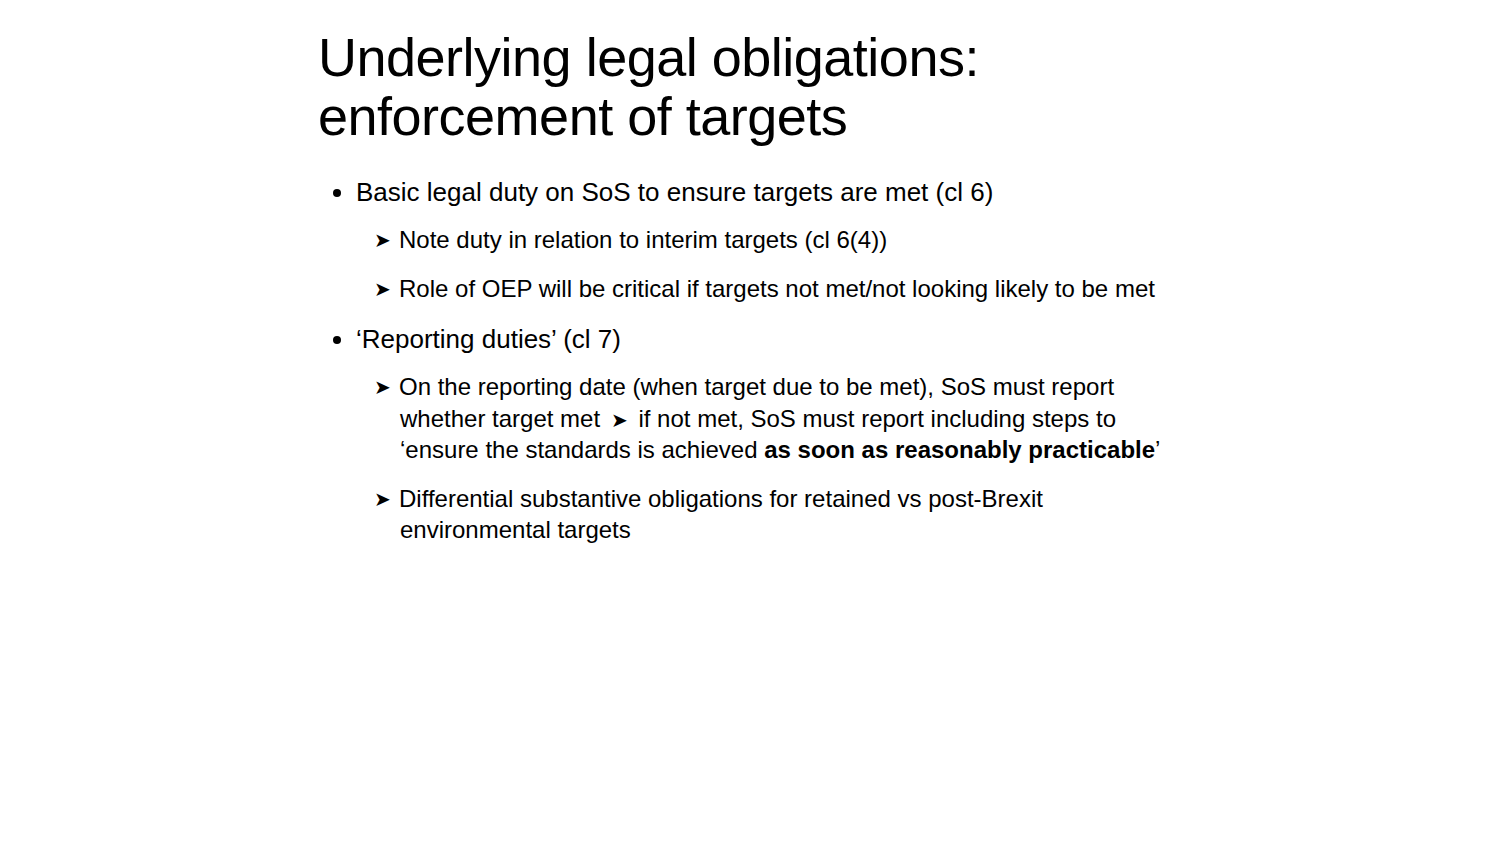Underlying legal obligations: enforcement of targets
Basic legal duty on SoS to ensure targets are met (cl 6)
Note duty in relation to interim targets (cl 6(4))
Role of OEP will be critical if targets not met/not looking likely to be met
‘Reporting duties’ (cl 7)
On the reporting date (when target due to be met), SoS must report whether target met ➤ if not met, SoS must report including steps to ‘ensure the standards is achieved as soon as reasonably practicable’
Differential substantive obligations for retained vs post-Brexit environmental targets